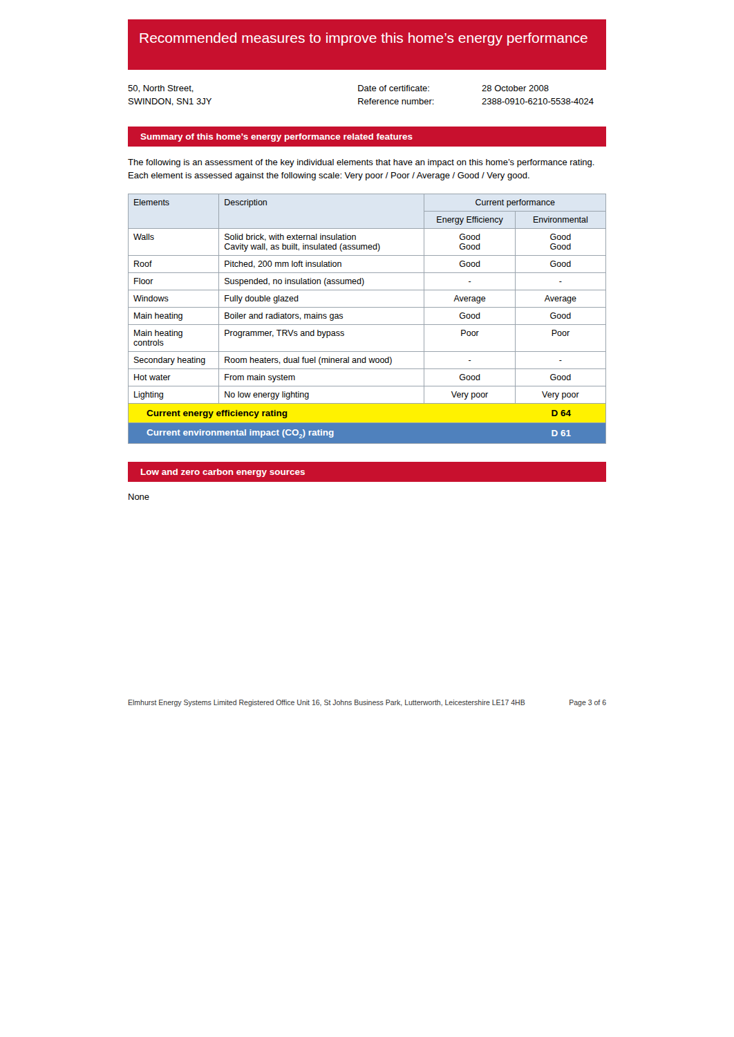Recommended measures to improve this home’s energy performance
| 50, North Street, SWINDON, SN1 3JY | Date of certificate: Reference number: | 28 October 2008 2388-0910-6210-5538-4024 |
Summary of this home’s energy performance related features
The following is an assessment of the key individual elements that have an impact on this home’s performance rating. Each element is assessed against the following scale: Very poor / Poor / Average / Good / Very good.
| Elements | Description | Current performance |
| --- | --- | --- |
| Energy Efficiency | Environmental |
| Walls | Solid brick, with external insulation Cavity wall, as built, insulated (assumed) | Good Good | Good Good |
| Roof | Pitched, 200 mm loft insulation | Good | Good |
| Floor | Suspended, no insulation (assumed) | - | - |
| Windows | Fully double glazed | Average | Average |
| Main heating | Boiler and radiators, mains gas | Good | Good |
| Main heating controls | Programmer, TRVs and bypass | Poor | Poor |
| Secondary heating | Room heaters, dual fuel (mineral and wood) | - | - |
| Hot water | From main system | Good | Good |
| Lighting | No low energy lighting | Very poor | Very poor |
Current energy efficiency rating D 64
Current environmental impact (CO2) rating D 61
Low and zero carbon energy sources
None
Elmhurst Energy Systems Limited Registered Office Unit 16, St Johns Business Park, Lutterworth, Leicestershire LE17 4HB Page 3 of 6